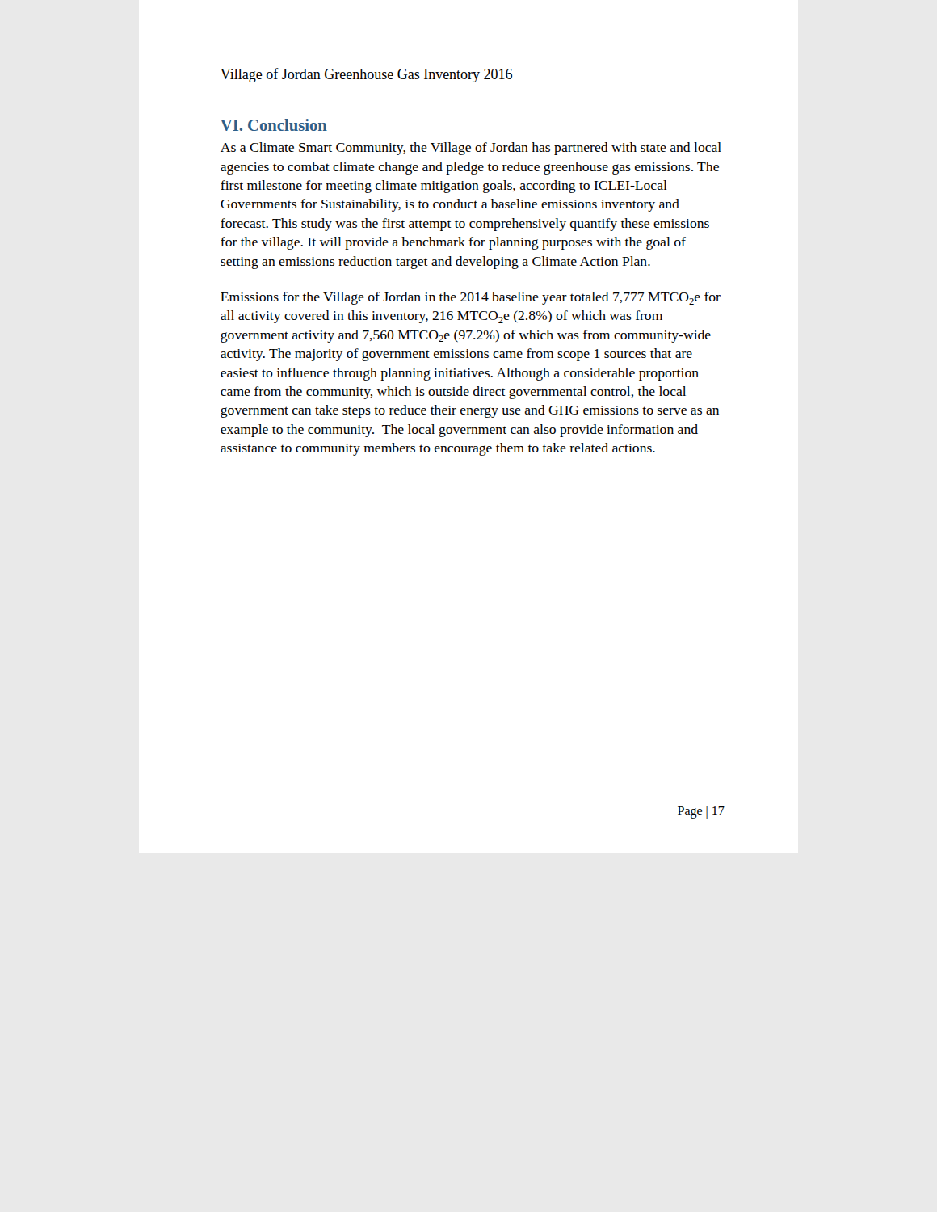Village of Jordan Greenhouse Gas Inventory 2016
VI. Conclusion
As a Climate Smart Community, the Village of Jordan has partnered with state and local agencies to combat climate change and pledge to reduce greenhouse gas emissions. The first milestone for meeting climate mitigation goals, according to ICLEI-Local Governments for Sustainability, is to conduct a baseline emissions inventory and forecast. This study was the first attempt to comprehensively quantify these emissions for the village. It will provide a benchmark for planning purposes with the goal of setting an emissions reduction target and developing a Climate Action Plan.
Emissions for the Village of Jordan in the 2014 baseline year totaled 7,777 MTCO2e for all activity covered in this inventory, 216 MTCO2e (2.8%) of which was from government activity and 7,560 MTCO2e (97.2%) of which was from community-wide activity. The majority of government emissions came from scope 1 sources that are easiest to influence through planning initiatives. Although a considerable proportion came from the community, which is outside direct governmental control, the local government can take steps to reduce their energy use and GHG emissions to serve as an example to the community. The local government can also provide information and assistance to community members to encourage them to take related actions.
Page | 17